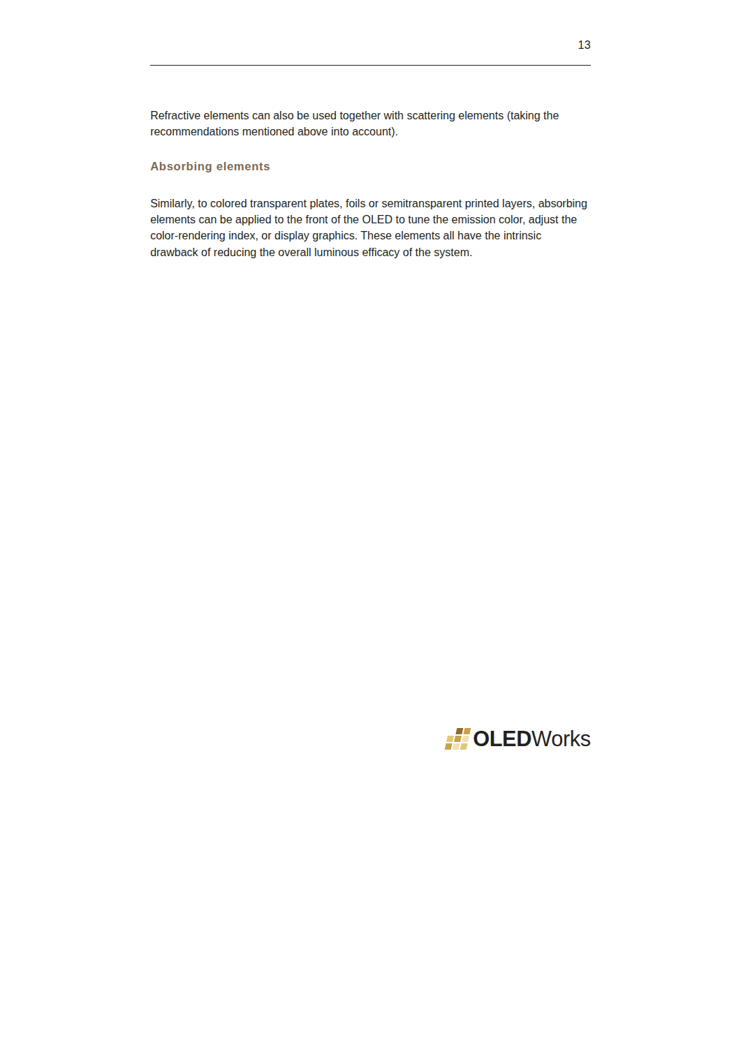13
Refractive elements can also be used together with scattering elements (taking the recommendations mentioned above into account).
Absorbing elements
Similarly, to colored transparent plates, foils or semitransparent printed layers, absorbing elements can be applied to the front of the OLED to tune the emission color, adjust the color-rendering index, or display graphics. These elements all have the intrinsic drawback of reducing the overall luminous efficacy of the system.
OLEDWorks